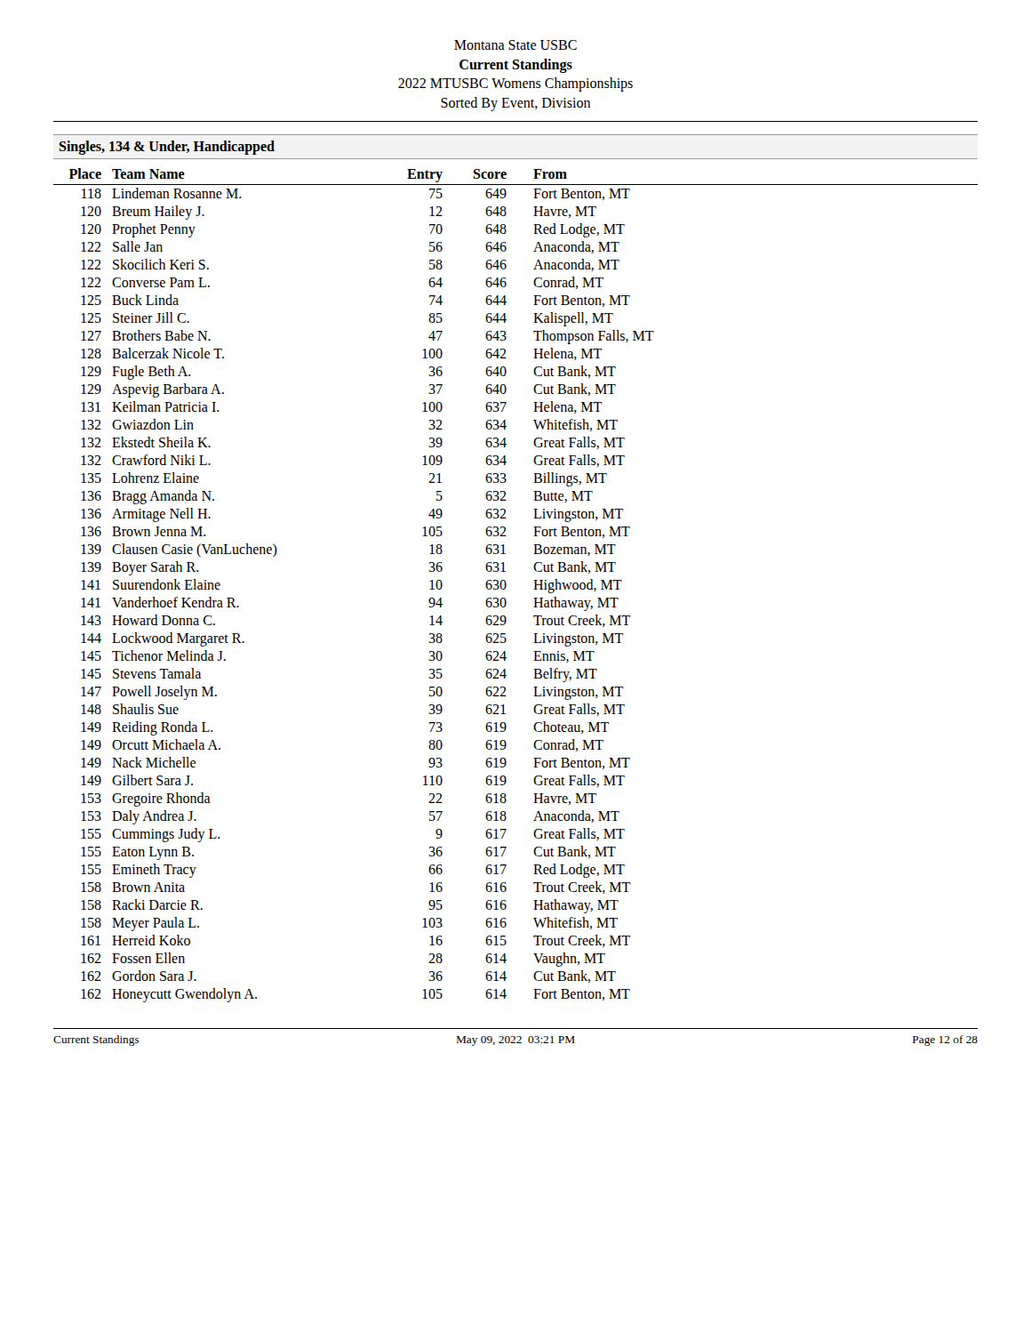Montana State USBC
Current Standings
2022 MTUSBC Womens Championships
Sorted By Event, Division
Singles, 134 & Under, Handicapped
| Place | Team Name | Entry | Score | From |
| --- | --- | --- | --- | --- |
| 118 | Lindeman Rosanne M. | 75 | 649 | Fort Benton, MT |
| 120 | Breum Hailey J. | 12 | 648 | Havre, MT |
| 120 | Prophet Penny | 70 | 648 | Red Lodge, MT |
| 122 | Salle Jan | 56 | 646 | Anaconda, MT |
| 122 | Skocilich Keri S. | 58 | 646 | Anaconda, MT |
| 122 | Converse Pam L. | 64 | 646 | Conrad, MT |
| 125 | Buck Linda | 74 | 644 | Fort Benton, MT |
| 125 | Steiner Jill C. | 85 | 644 | Kalispell, MT |
| 127 | Brothers Babe N. | 47 | 643 | Thompson Falls, MT |
| 128 | Balcerzak Nicole T. | 100 | 642 | Helena, MT |
| 129 | Fugle Beth A. | 36 | 640 | Cut Bank, MT |
| 129 | Aspevig Barbara A. | 37 | 640 | Cut Bank, MT |
| 131 | Keilman Patricia I. | 100 | 637 | Helena, MT |
| 132 | Gwiazdon Lin | 32 | 634 | Whitefish, MT |
| 132 | Ekstedt Sheila K. | 39 | 634 | Great Falls, MT |
| 132 | Crawford Niki L. | 109 | 634 | Great Falls, MT |
| 135 | Lohrenz Elaine | 21 | 633 | Billings, MT |
| 136 | Bragg Amanda N. | 5 | 632 | Butte, MT |
| 136 | Armitage Nell H. | 49 | 632 | Livingston, MT |
| 136 | Brown Jenna M. | 105 | 632 | Fort Benton, MT |
| 139 | Clausen Casie (VanLuchene) | 18 | 631 | Bozeman, MT |
| 139 | Boyer Sarah R. | 36 | 631 | Cut Bank, MT |
| 141 | Suurendonk Elaine | 10 | 630 | Highwood, MT |
| 141 | Vanderhoef Kendra R. | 94 | 630 | Hathaway, MT |
| 143 | Howard Donna C. | 14 | 629 | Trout Creek, MT |
| 144 | Lockwood Margaret R. | 38 | 625 | Livingston, MT |
| 145 | Tichenor Melinda J. | 30 | 624 | Ennis, MT |
| 145 | Stevens Tamala | 35 | 624 | Belfry, MT |
| 147 | Powell Joselyn M. | 50 | 622 | Livingston, MT |
| 148 | Shaulis Sue | 39 | 621 | Great Falls, MT |
| 149 | Reiding Ronda L. | 73 | 619 | Choteau, MT |
| 149 | Orcutt Michaela A. | 80 | 619 | Conrad, MT |
| 149 | Nack Michelle | 93 | 619 | Fort Benton, MT |
| 149 | Gilbert Sara J. | 110 | 619 | Great Falls, MT |
| 153 | Gregoire Rhonda | 22 | 618 | Havre, MT |
| 153 | Daly Andrea J. | 57 | 618 | Anaconda, MT |
| 155 | Cummings Judy L. | 9 | 617 | Great Falls, MT |
| 155 | Eaton Lynn B. | 36 | 617 | Cut Bank, MT |
| 155 | Emineth Tracy | 66 | 617 | Red Lodge, MT |
| 158 | Brown Anita | 16 | 616 | Trout Creek, MT |
| 158 | Racki Darcie R. | 95 | 616 | Hathaway, MT |
| 158 | Meyer Paula L. | 103 | 616 | Whitefish, MT |
| 161 | Herreid Koko | 16 | 615 | Trout Creek, MT |
| 162 | Fossen Ellen | 28 | 614 | Vaughn, MT |
| 162 | Gordon Sara J. | 36 | 614 | Cut Bank, MT |
| 162 | Honeycutt Gwendolyn A. | 105 | 614 | Fort Benton, MT |
Current Standings
May 09, 2022 03:21 PM
Page 12 of 28